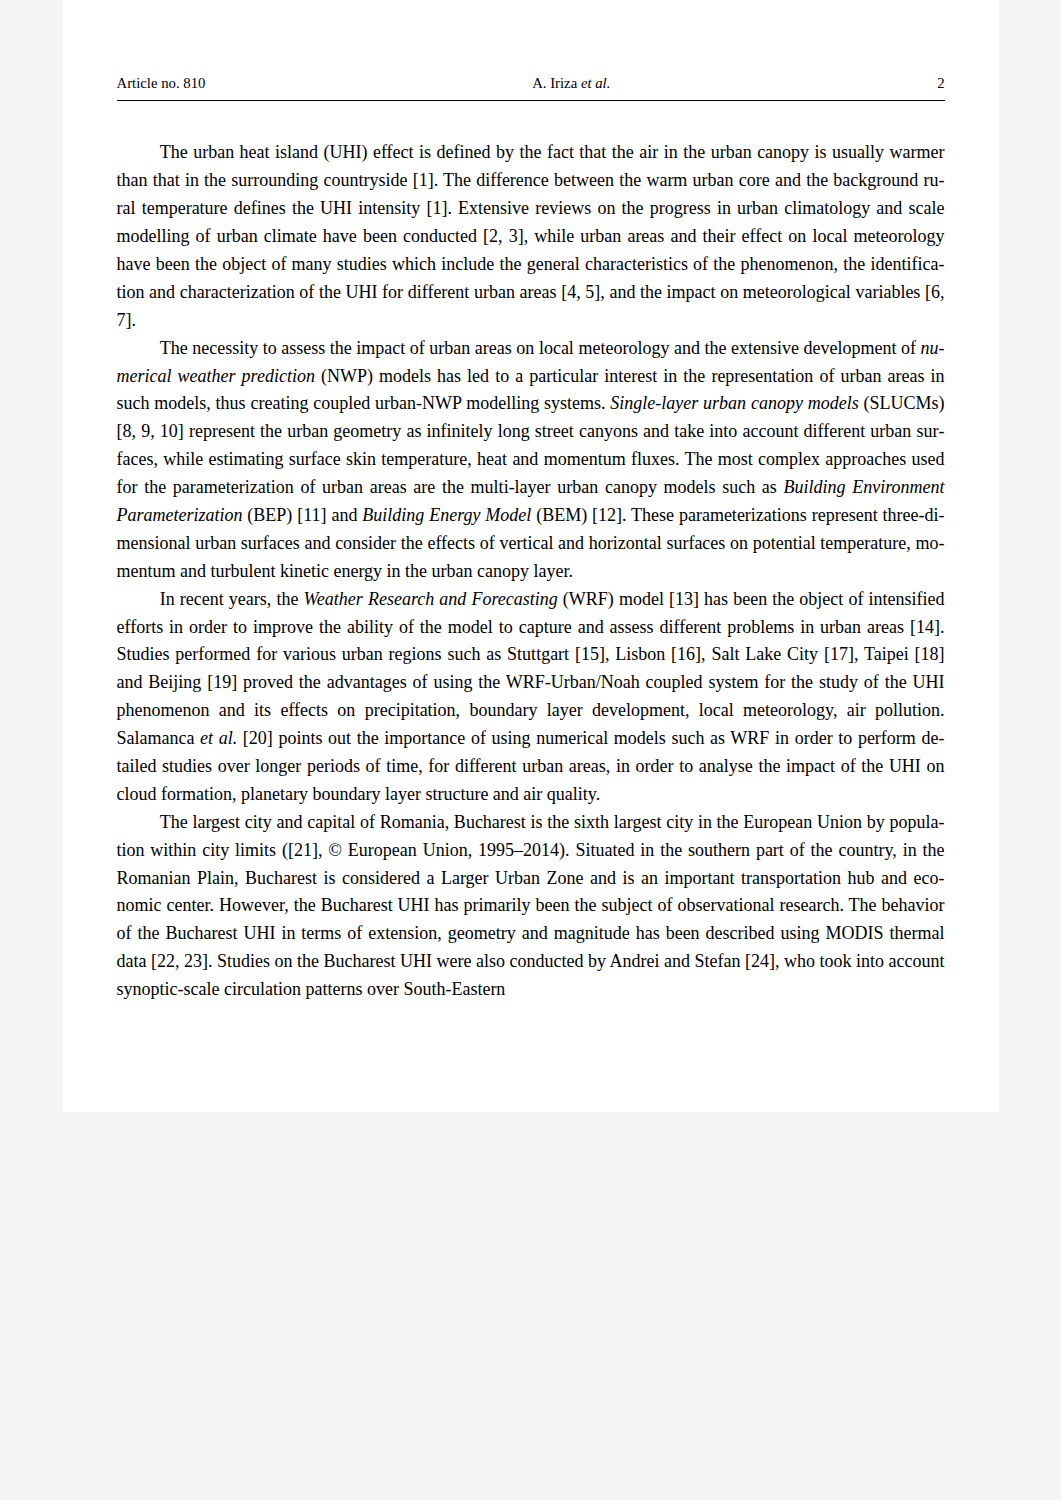Article no. 810 A. Iriza et al. 2
The urban heat island (UHI) effect is defined by the fact that the air in the urban canopy is usually warmer than that in the surrounding countryside [1]. The difference between the warm urban core and the background rural temperature defines the UHI intensity [1]. Extensive reviews on the progress in urban climatology and scale modelling of urban climate have been conducted [2, 3], while urban areas and their effect on local meteorology have been the object of many studies which include the general characteristics of the phenomenon, the identification and characterization of the UHI for different urban areas [4, 5], and the impact on meteorological variables [6, 7].
The necessity to assess the impact of urban areas on local meteorology and the extensive development of numerical weather prediction (NWP) models has led to a particular interest in the representation of urban areas in such models, thus creating coupled urban-NWP modelling systems. Single-layer urban canopy models (SLUCMs) [8, 9, 10] represent the urban geometry as infinitely long street canyons and take into account different urban surfaces, while estimating surface skin temperature, heat and momentum fluxes. The most complex approaches used for the parameterization of urban areas are the multi-layer urban canopy models such as Building Environment Parameterization (BEP) [11] and Building Energy Model (BEM) [12]. These parameterizations represent three-dimensional urban surfaces and consider the effects of vertical and horizontal surfaces on potential temperature, momentum and turbulent kinetic energy in the urban canopy layer.
In recent years, the Weather Research and Forecasting (WRF) model [13] has been the object of intensified efforts in order to improve the ability of the model to capture and assess different problems in urban areas [14]. Studies performed for various urban regions such as Stuttgart [15], Lisbon [16], Salt Lake City [17], Taipei [18] and Beijing [19] proved the advantages of using the WRF-Urban/Noah coupled system for the study of the UHI phenomenon and its effects on precipitation, boundary layer development, local meteorology, air pollution. Salamanca et al. [20] points out the importance of using numerical models such as WRF in order to perform detailed studies over longer periods of time, for different urban areas, in order to analyse the impact of the UHI on cloud formation, planetary boundary layer structure and air quality.
The largest city and capital of Romania, Bucharest is the sixth largest city in the European Union by population within city limits ([21], © European Union, 1995–2014). Situated in the southern part of the country, in the Romanian Plain, Bucharest is considered a Larger Urban Zone and is an important transportation hub and economic center. However, the Bucharest UHI has primarily been the subject of observational research. The behavior of the Bucharest UHI in terms of extension, geometry and magnitude has been described using MODIS thermal data [22, 23]. Studies on the Bucharest UHI were also conducted by Andrei and Stefan [24], who took into account synoptic-scale circulation patterns over South-Eastern